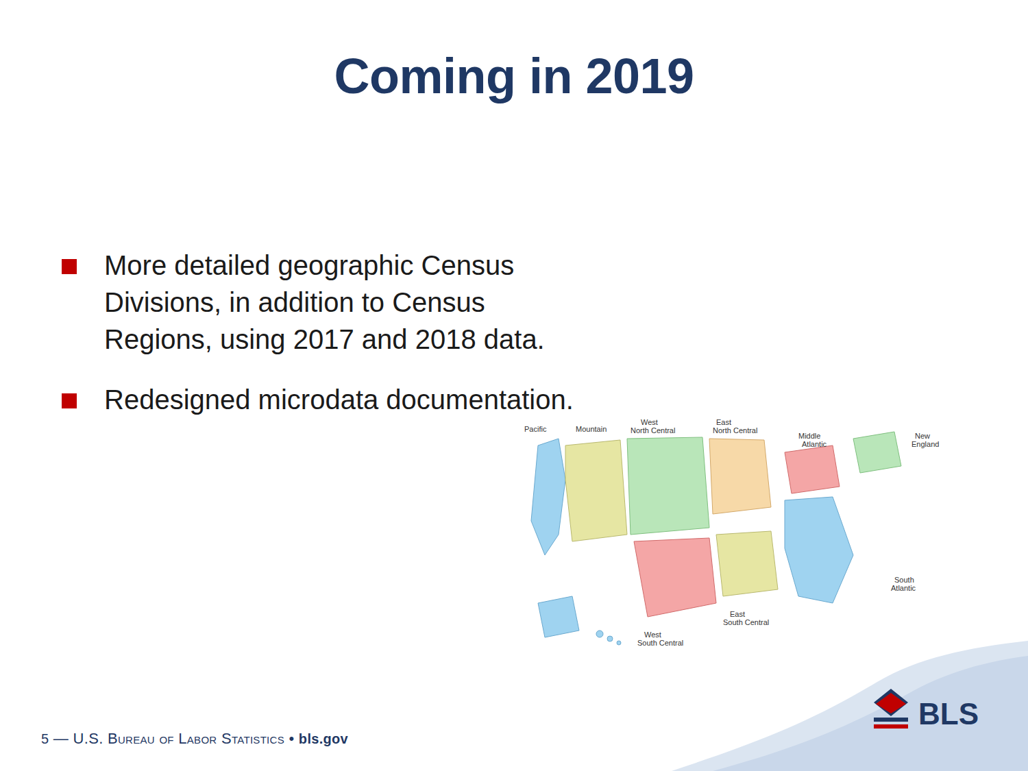Coming in 2019
More detailed geographic Census Divisions, in addition to Census Regions, using 2017 and 2018 data.
Redesigned microdata documentation.
U.S. Census Regions and Divisions map Pacific Mountain West North Central East North Central Middle Atlantic New England East South Central West South Central South Atlantic
5 — U.S. BUREAU OF LABOR STATISTICS • bls.gov
BLS logo BLS